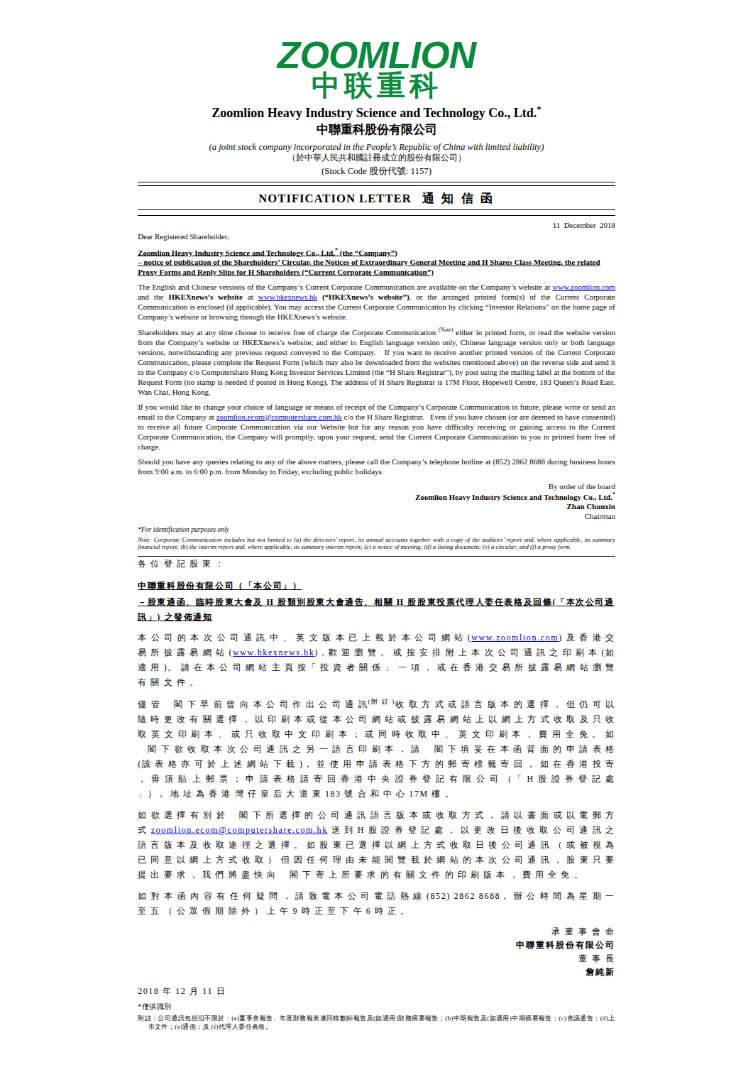ZOOMLION
中联重科
Zoomlion Heavy Industry Science and Technology Co., Ltd.*
中聯重科股份有限公司
(a joint stock company incorporated in the People’s Republic of China with limited liability)
（於中華人民共和國註冊成立的股份有限公司）
(Stock Code 股份代號: 1157)
NOTIFICATION LETTER 通 知 信 函
11 December 2018
Dear Registered Shareholder,
Zoomlion Heavy Industry Science and Technology Co., Ltd.* (the “Company”)
– notice of publication of the Shareholders’ Circular, the Notices of Extraordinary General Meeting and H Shares Class Meeting, the related Proxy Forms and Reply Slips for H Shareholders (“Current Corporate Communication”)
The English and Chinese versions of the Company’s Current Corporate Communication are available on the Company’s website at www.zoomlion.com and the HKEXnews’s website at www.hkexnews.hk (“HKEXnews’s website”), or the arranged printed form(s) of the Current Corporate Communication is enclosed (if applicable). You may access the Current Corporate Communication by clicking “Investor Relations” on the home page of Company’s website or browsing through the HKEXnews’s website.
Shareholders may at any time choose to receive free of charge the Corporate Communication (Note) either in printed form, or read the website version from the Company’s website or HKEXnews’s website; and either in English language version only, Chinese language version only or both language versions, notwithstanding any previous request conveyed to the Company. If you want to receive another printed version of the Current Corporate Communication, please complete the Request Form (which may also be downloaded from the websites mentioned above) on the reverse side and send it to the Company c/o Computershare Hong Kong Investor Services Limited (the “H Share Registrar”), by post using the mailing label at the bottom of the Request Form (no stamp is needed if posted in Hong Kong). The address of H Share Registrar is 17M Floor, Hopewell Centre, 183 Queen’s Road East, Wan Chai, Hong Kong.
If you would like to change your choice of language or means of receipt of the Company’s Corporate Communication in future, please write or send an email to the Company at zoomlion.ecom@computershare.com.hk c/o the H Share Registrar. Even if you have chosen (or are deemed to have consented) to receive all future Corporate Communication via our Website but for any reason you have difficulty receiving or gaining access to the Current Corporate Communication, the Company will promptly, upon your request, send the Current Corporate Communication to you in printed form free of charge.
Should you have any queries relating to any of the above matters, please call the Company’s telephone hotline at (852) 2862 8688 during business hours from 9:00 a.m. to 6:00 p.m. from Monday to Friday, excluding public holidays.
By order of the board Zoomlion Heavy Industry Science and Technology Co., Ltd.* Zhan Chunxin Chairman
*For identification purposes only
Note: Corporate Communication includes but not limited to (a) the directors’ report, its annual accounts together with a copy of the auditors’ report and, where applicable, its summary financial report; (b) the interim report and, where applicable, its summary interim report; (c) a notice of meeting; (d) a listing document; (e) a circular; and (f) a proxy form.
各 位 登 記 股 東 ：
中聯重科股份有限公司（「本公司」）
－股東通函、臨時股東大會及 H 股類別股東大會通告、相關 H 股股東投票代理人委任表格及回條(「本次公司通訊」) 之發佈通知
本 公 司 的 本 次 公 司 通 訊 中 、 英 文 版 本 已 上 載 於 本 公 司 網 站 (www.zoomlion.com) 及 香 港 交 易 所 披 露 易 網 站 (www.hkexnews.hk)，歡 迎 瀏 覽 。 或 按 安 排 附 上 本 次 公 司 通 訊 之 印 刷 本 (如 適 用 )。 請 在 本 公 司 網 站 主 頁 按「 投 資 者 關 係 」 一 項 ， 或 在 香 港 交 易 所 披 露 易 網 站 瀏 覽 有 關 文 件 。
儘 管 閣 下 早 前 曾 向 本 公 司 作 出 公 司 通 訊(附 註 )收 取 方 式 或 語 言 版 本 的 選 擇 ， 但 仍 可 以 隨 時 更 改 有 關 選 擇 ， 以 印 刷 本 或 從 本 公 司 網 站 或 披 露 易 網 站 上 以 網 上 方 式 收 取 及 只 收 取 英 文 印 刷 本 、 或 只 收 取 中 文 印 刷 本 ； 或 同 時 收 取 中 、 英 文 印 刷 本 ， 費 用 全 免 。 如 閣 下 欲 收 取 本 次 公 司 通 訊 之 另 一 語 言 印 刷 本 ， 請 閣 下 填 妥 在 本 函 背 面 的 申 請 表 格 (該 表 格 亦 可 於 上 述 網 站 下 載 )， 並 使 用 申 請 表 格 下 方 的 郵 寄 標 籤 寄 回 ， 如 在 香 港 投 寄 ， 毋 須 貼 上 郵 票 ； 申 請 表 格 請 寄 回 香 港 中 央 證 券 登 記 有 限 公 司 （「 H 股 證 券 登 記 處 」）， 地 址 為 香 港 灣 仔 皇 后 大 道 東 183 號 合 和 中 心 17M 樓 。
如 欲 選 擇 有 別 於 閣 下 所 選 擇 的 公 司 通 訊 語 言 版 本 或 收 取 方 式 ， 請 以 書 面 或 以 電 郵 方 式 zoomlion.ecom@computershare.com.hk 送 到 H 股 證 券 登 記 處 ， 以 更 改 日 後 收 取 公 司 通 訊 之 語 言 版 本 及 收 取 途 徑 之 選 擇 。 如 股 東 已 選 擇 以 網 上 方 式 收 取 日 後 公 司 通 訊 （ 或 被 視 為 已 同 意 以 網 上 方 式 收 取 ） 但 因 任 何 理 由 未 能 閱 覽 載 於 網 站 的 本 次 公 司 通 訊 ， 股 東 只 要 提 出 要 求 ， 我 們 將 盡 快 向 閣 下 寄 上 所 要 求 的 有 關 文 件 的 印 刷 版 本 ， 費 用 全 免 。
如 對 本 函 內 容 有 任 何 疑 問 ， 請 致 電 本 公 司 電 話 熱 線 (852) 2862 8688， 辦 公 時 間 為 星 期 一 至 五 （ 公 眾 假 期 除 外 ） 上 午 9 時 正 至 下 午 6 時 正 。
承 董 事 會 命
中聯重科股份有限公司
董 事 長
詹純新
2018 年 12 月 11 日
*僅供識別
附註：公司通訊包括但不限於：(a)董事會報告、年度財務報表連同核數師報告及(如適用)財務摘要報告；(b)中期報告及(如適用)中期摘要報告；(c)會議通告；(d)上市文件；(e)通函；及 (f)代理人委任表格。